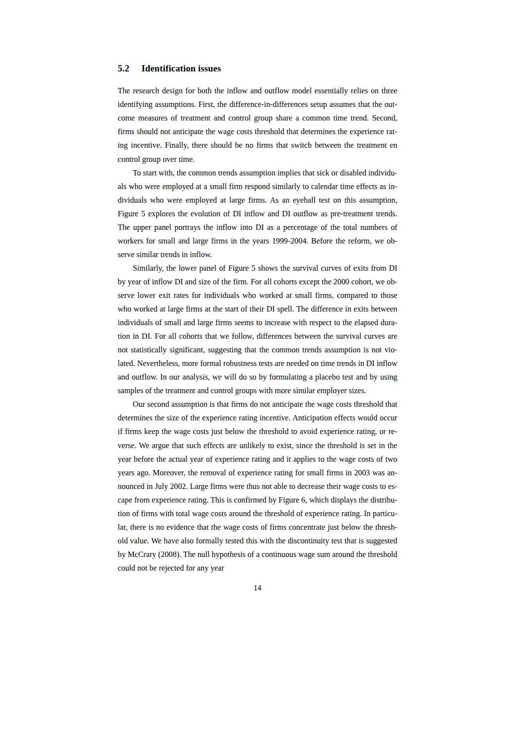5.2 Identification issues
The research design for both the inflow and outflow model essentially relies on three identifying assumptions. First, the difference-in-differences setup assumes that the outcome measures of treatment and control group share a common time trend. Second, firms should not anticipate the wage costs threshold that determines the experience rating incentive. Finally, there should be no firms that switch between the treatment en control group over time.
To start with, the common trends assumption implies that sick or disabled individuals who were employed at a small firm respond similarly to calendar time effects as individuals who were employed at large firms. As an eyeball test on this assumption, Figure 5 explores the evolution of DI inflow and DI outflow as pre-treatment trends. The upper panel portrays the inflow into DI as a percentage of the total numbers of workers for small and large firms in the years 1999-2004. Before the reform, we observe similar trends in inflow.
Similarly, the lower panel of Figure 5 shows the survival curves of exits from DI by year of inflow DI and size of the firm. For all cohorts except the 2000 cohort, we observe lower exit rates for individuals who worked at small firms, compared to those who worked at large firms at the start of their DI spell. The difference in exits between individuals of small and large firms seems to increase with respect to the elapsed duration in DI. For all cohorts that we follow, differences between the survival curves are not statistically significant, suggesting that the common trends assumption is not violated. Nevertheless, more formal robustness tests are needed on time trends in DI inflow and outflow. In our analysis, we will do so by formulating a placebo test and by using samples of the treatment and control groups with more similar employer sizes.
Our second assumption is that firms do not anticipate the wage costs threshold that determines the size of the experience rating incentive. Anticipation effects would occur if firms keep the wage costs just below the threshold to avoid experience rating, or reverse. We argue that such effects are unlikely to exist, since the threshold is set in the year before the actual year of experience rating and it applies to the wage costs of two years ago. Moreover, the removal of experience rating for small firms in 2003 was announced in July 2002. Large firms were thus not able to decrease their wage costs to escape from experience rating. This is confirmed by Figure 6, which displays the distribution of firms with total wage costs around the threshold of experience rating. In particular, there is no evidence that the wage costs of firms concentrate just below the threshold value. We have also formally tested this with the discontinuity test that is suggested by McCrary (2008). The null hypothesis of a continuous wage sum around the threshold could not be rejected for any year
14